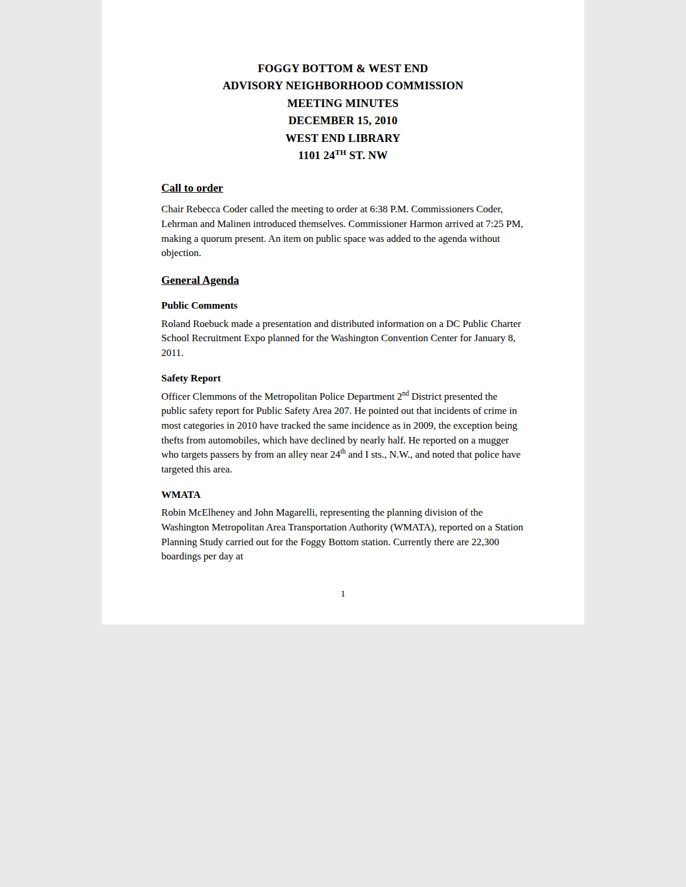FOGGY BOTTOM & WEST END ADVISORY NEIGHBORHOOD COMMISSION MEETING MINUTES DECEMBER 15, 2010 WEST END LIBRARY 1101 24TH ST. NW
Call to order
Chair Rebecca Coder called the meeting to order at 6:38 P.M. Commissioners Coder, Lehrman and Malinen introduced themselves. Commissioner Harmon arrived at 7:25 PM, making a quorum present. An item on public space was added to the agenda without objection.
General Agenda
Public Comments
Roland Roebuck made a presentation and distributed information on a DC Public Charter School Recruitment Expo planned for the Washington Convention Center for January 8, 2011.
Safety Report
Officer Clemmons of the Metropolitan Police Department 2nd District presented the public safety report for Public Safety Area 207. He pointed out that incidents of crime in most categories in 2010 have tracked the same incidence as in 2009, the exception being thefts from automobiles, which have declined by nearly half. He reported on a mugger who targets passers by from an alley near 24th and I sts., N.W., and noted that police have targeted this area.
WMATA
Robin McElheney and John Magarelli, representing the planning division of the Washington Metropolitan Area Transportation Authority (WMATA), reported on a Station Planning Study carried out for the Foggy Bottom station. Currently there are 22,300 boardings per day at
1